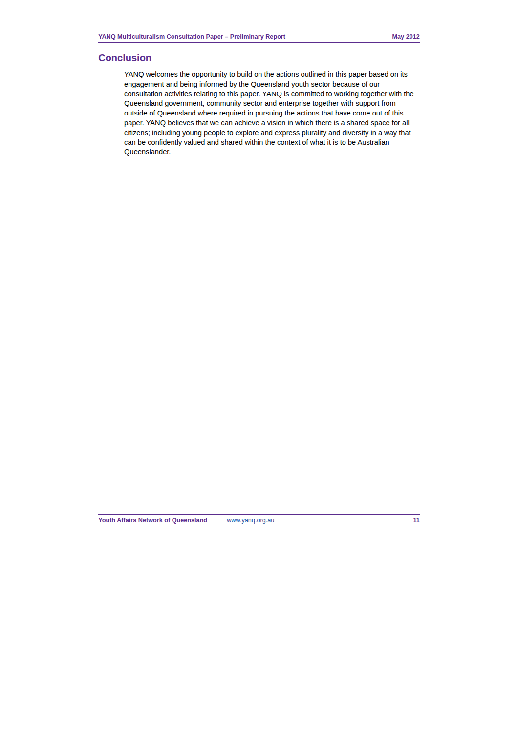| YANQ Multiculturalism Consultation Paper – Preliminary Report | May 2012 |
Conclusion
YANQ welcomes the opportunity to build on the actions outlined in this paper based on its engagement and being informed by the Queensland youth sector because of our consultation activities relating to this paper. YANQ is committed to working together with the Queensland government, community sector and enterprise together with support from outside of Queensland where required in pursuing the actions that have come out of this paper. YANQ believes that we can achieve a vision in which there is a shared space for all citizens; including young people to explore and express plurality and diversity in a way that can be confidently valued and shared within the context of what it is to be Australian Queenslander.
| Youth Affairs Network of Queensland | www.yanq.org.au | 11 |